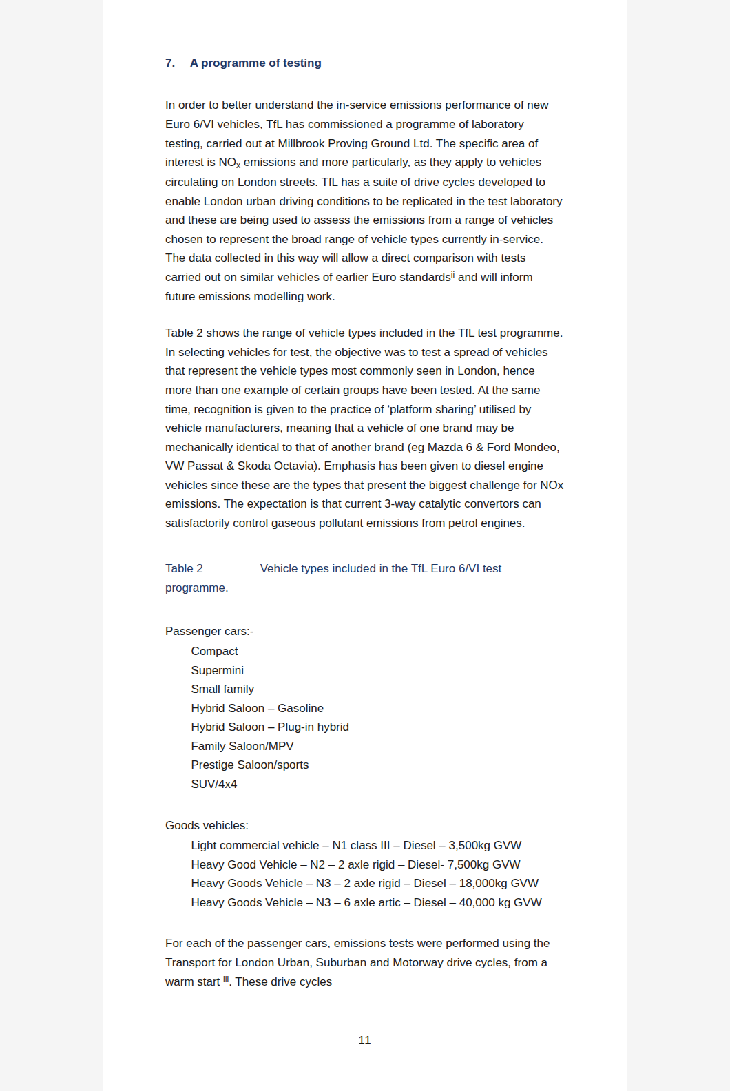7. A programme of testing
In order to better understand the in-service emissions performance of new Euro 6/VI vehicles, TfL has commissioned a programme of laboratory testing, carried out at Millbrook Proving Ground Ltd. The specific area of interest is NOx emissions and more particularly, as they apply to vehicles circulating on London streets. TfL has a suite of drive cycles developed to enable London urban driving conditions to be replicated in the test laboratory and these are being used to assess the emissions from a range of vehicles chosen to represent the broad range of vehicle types currently in-service. The data collected in this way will allow a direct comparison with tests carried out on similar vehicles of earlier Euro standardsii and will inform future emissions modelling work.
Table 2 shows the range of vehicle types included in the TfL test programme. In selecting vehicles for test, the objective was to test a spread of vehicles that represent the vehicle types most commonly seen in London, hence more than one example of certain groups have been tested. At the same time, recognition is given to the practice of ‘platform sharing’ utilised by vehicle manufacturers, meaning that a vehicle of one brand may be mechanically identical to that of another brand (eg Mazda 6 & Ford Mondeo, VW Passat & Skoda Octavia). Emphasis has been given to diesel engine vehicles since these are the types that present the biggest challenge for NOx emissions. The expectation is that current 3-way catalytic convertors can satisfactorily control gaseous pollutant emissions from petrol engines.
Table 2 Vehicle types included in the TfL Euro 6/VI test programme.
Passenger cars:-
Compact
Supermini
Small family
Hybrid Saloon – Gasoline
Hybrid Saloon – Plug-in hybrid
Family Saloon/MPV
Prestige Saloon/sports
SUV/4x4
Goods vehicles:
Light commercial vehicle – N1 class III – Diesel – 3,500kg GVW
Heavy Good Vehicle – N2 – 2 axle rigid – Diesel- 7,500kg GVW
Heavy Goods Vehicle – N3 – 2 axle rigid – Diesel – 18,000kg GVW
Heavy Goods Vehicle – N3 – 6 axle artic – Diesel – 40,000 kg GVW
For each of the passenger cars, emissions tests were performed using the Transport for London Urban, Suburban and Motorway drive cycles, from a warm start iii. These drive cycles
11